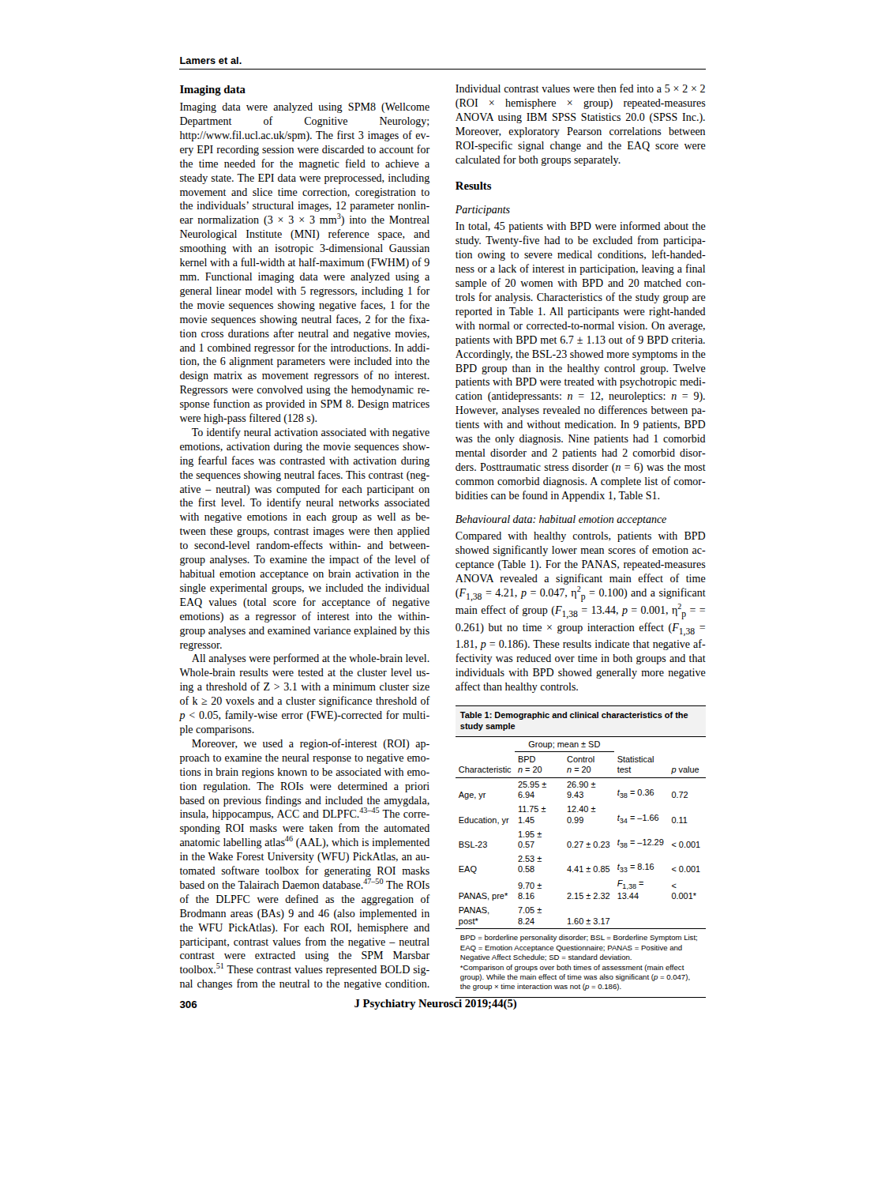Lamers et al.
Imaging data
Imaging data were analyzed using SPM8 (Wellcome Department of Cognitive Neurology; http://www.fil.ucl.ac.uk/spm). The first 3 images of every EPI recording session were discarded to account for the time needed for the magnetic field to achieve a steady state. The EPI data were preprocessed, including movement and slice time correction, coregistration to the individuals’ structural images, 12 parameter nonlinear normalization (3 × 3 × 3 mm3) into the Montreal Neurological Institute (MNI) reference space, and smoothing with an isotropic 3-dimensional Gaussian kernel with a full-width at half-maximum (FWHM) of 9 mm. Functional imaging data were analyzed using a general linear model with 5 regressors, including 1 for the movie sequences showing negative faces, 1 for the movie sequences showing neutral faces, 2 for the fixation cross durations after neutral and negative movies, and 1 combined regressor for the introductions. In addition, the 6 alignment parameters were included into the design matrix as movement regressors of no interest. Regressors were convolved using the hemodynamic response function as provided in SPM 8. Design matrices were high-pass filtered (128 s).
To identify neural activation associated with negative emotions, activation during the movie sequences showing fearful faces was contrasted with activation during the sequences showing neutral faces. This contrast (negative – neutral) was computed for each participant on the first level. To identify neural networks associated with negative emotions in each group as well as between these groups, contrast images were then applied to second-level random-effects within- and between-group analyses. To examine the impact of the level of habitual emotion acceptance on brain activation in the single experimental groups, we included the individual EAQ values (total score for acceptance of negative emotions) as a regressor of interest into the within-group analyses and examined variance explained by this regressor.
All analyses were performed at the whole-brain level. Whole-brain results were tested at the cluster level using a threshold of Z > 3.1 with a minimum cluster size of k ≥ 20 voxels and a cluster significance threshold of p < 0.05, family-wise error (FWE)-corrected for multiple comparisons.
Moreover, we used a region-of-interest (ROI) approach to examine the neural response to negative emotions in brain regions known to be associated with emotion regulation. The ROIs were determined a priori based on previous findings and included the amygdala, insula, hippocampus, ACC and DLPFC.43–45 The corresponding ROI masks were taken from the automated anatomic labelling atlas46 (AAL), which is implemented in the Wake Forest University (WFU) PickAtlas, an automated software toolbox for generating ROI masks based on the Talairach Daemon database.47–50 The ROIs of the DLPFC were defined as the aggregation of Brodmann areas (BAs) 9 and 46 (also implemented in the WFU PickAtlas). For each ROI, hemisphere and participant, contrast values from the negative – neutral contrast were extracted using the SPM Marsbar toolbox.51 These contrast values represented BOLD signal changes from the neutral to the negative condition. Individual contrast values were then fed into a 5 × 2 × 2 (ROI × hemisphere × group) repeated-measures ANOVA using IBM SPSS Statistics 20.0 (SPSS Inc.). Moreover, exploratory Pearson correlations between ROI-specific signal change and the EAQ score were calculated for both groups separately.
Results
Participants
In total, 45 patients with BPD were informed about the study. Twenty-five had to be excluded from participation owing to severe medical conditions, left-handedness or a lack of interest in participation, leaving a final sample of 20 women with BPD and 20 matched controls for analysis. Characteristics of the study group are reported in Table 1. All participants were right-handed with normal or corrected-to-normal vision. On average, patients with BPD met 6.7 ± 1.13 out of 9 BPD criteria. Accordingly, the BSL-23 showed more symptoms in the BPD group than in the healthy control group. Twelve patients with BPD were treated with psychotropic medication (antidepressants: n = 12, neuroleptics: n = 9). However, analyses revealed no differences between patients with and without medication. In 9 patients, BPD was the only diagnosis. Nine patients had 1 comorbid mental disorder and 2 patients had 2 comorbid disorders. Posttraumatic stress disorder (n = 6) was the most common comorbid diagnosis. A complete list of comorbidities can be found in Appendix 1, Table S1.
Behavioural data: habitual emotion acceptance
Compared with healthy controls, patients with BPD showed significantly lower mean scores of emotion acceptance (Table 1). For the PANAS, repeated-measures ANOVA revealed a significant main effect of time (F1,38 = 4.21, p = 0.047, η2p = 0.100) and a significant main effect of group (F1,38 = 13.44, p = 0.001, η2p = = 0.261) but no time × group interaction effect (F1,38 = 1.81, p = 0.186). These results indicate that negative affectivity was reduced over time in both groups and that individuals with BPD showed generally more negative affect than healthy controls.
Table 1: Demographic and clinical characteristics of the study sample
| | Group; mean ± SD | | |
| --- | --- | --- | --- |
| Characteristic | BPD n = 20 | Control n = 20 | Statistical test | p value |
| Age, yr | 25.95 ± 6.94 | 26.90 ± 9.43 | t 38 = 0.36 | 0.72 |
| Education, yr | 11.75 ± 1.45 | 12.40 ± 0.99 | t 34 = –1.66 | 0.11 |
| BSL-23 | 1.95 ± 0.57 | 0.27 ± 0.23 | t 38 = –12.29 | < 0.001 |
| EAQ | 2.53 ± 0.58 | 4.41 ± 0.85 | t 33 = 8.16 | < 0.001 |
| PANAS, pre* | 9.70 ± 8.16 | 2.15 ± 2.32 | F 1,38 = 13.44 | < 0.001* |
| PANAS, post* | 7.05 ± 8.24 | 1.60 ± 3.17 | | |
BPD = borderline personality disorder; BSL = Borderline Symptom List; EAQ = Emotion Acceptance Questionnaire; PANAS = Positive and Negative Affect Schedule; SD = standard deviation.
*Comparison of groups over both times of assessment (main effect group). While the main effect of time was also significant (p = 0.047), the group × time interaction was not (p = 0.186).
306
J Psychiatry Neurosci 2019;44(5)